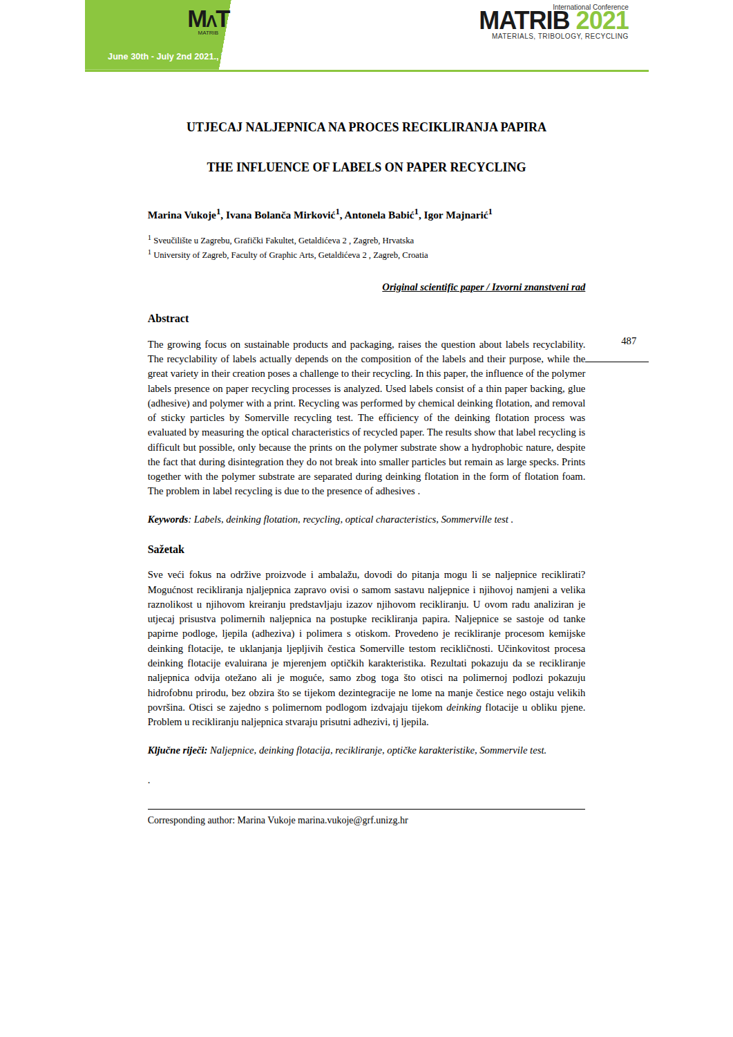June 30th - July 2nd 2021., Vela Luka, Croatia
MΛTMATRIB
International Conference
MATRIB 2021
MATERIALS, TRIBOLOGY, RECYCLING
UTJECAJ NALJEPNICA NA PROCES RECIKLIRANJA PAPIRA THE INFLUENCE OF LABELS ON PAPER RECYCLING
Marina Vukoje1, Ivana Bolanča Mirković1, Antonela Babić1, Igor Majnarić1
1 Sveučilište u Zagrebu, Grafički Fakultet, Getaldićeva 2 , Zagreb, Hrvatska
1 University of Zagreb, Faculty of Graphic Arts, Getaldićeva 2 , Zagreb, Croatia
Original scientific paper / Izvorni znanstveni rad
Abstract
The growing focus on sustainable products and packaging, raises the question about labels recyclability. The recyclability of labels actually depends on the composition of the labels and their purpose, while the great variety in their creation poses a challenge to their recycling. In this paper, the influence of the polymer labels presence on paper recycling processes is analyzed. Used labels consist of a thin paper backing, glue (adhesive) and polymer with a print. Recycling was performed by chemical deinking flotation, and removal of sticky particles by Somerville recycling test. The efficiency of the deinking flotation process was evaluated by measuring the optical characteristics of recycled paper. The results show that label recycling is difficult but possible, only because the prints on the polymer substrate show a hydrophobic nature, despite the fact that during disintegration they do not break into smaller particles but remain as large specks. Prints together with the polymer substrate are separated during deinking flotation in the form of flotation foam. The problem in label recycling is due to the presence of adhesives .
Keywords: Labels, deinking flotation, recycling, optical characteristics, Sommerville test .
Sažetak
Sve veći fokus na održive proizvode i ambalažu, dovodi do pitanja mogu li se naljepnice reciklirati? Mogućnost recikliranja njaljepnica zapravo ovisi o samom sastavu naljepnice i njihovoj namjeni a velika raznolikost u njihovom kreiranju predstavljaju izazov njihovom recikliranju. U ovom radu analiziran je utjecaj prisustva polimernih naljepnica na postupke recikliranja papira. Naljepnice se sastoje od tanke papirne podloge, ljepila (adheziva) i polimera s otiskom. Provedeno je recikliranje procesom kemijske deinking flotacije, te uklanjanja ljepljivih čestica Somerville testom recikličnosti. Učinkovitost procesa deinking flotacije evaluirana je mjerenjem optičkih karakteristika. Rezultati pokazuju da se recikliranje naljepnica odvija otežano ali je moguće, samo zbog toga što otisci na polimernoj podlozi pokazuju hidrofobnu prirodu, bez obzira što se tijekom dezintegracije ne lome na manje čestice nego ostaju velikih površina. Otisci se zajedno s polimernom podlogom izdvajaju tijekom deinking flotacije u obliku pjene. Problem u recikliranju naljepnica stvaraju prisutni adhezivi, tj ljepila.
Ključne riječi: Naljepnice, deinking flotacija, recikliranje, optičke karakteristike, Sommervile test.
.
Corresponding author: Marina Vukoje marina.vukoje@grf.unizg.hr
487